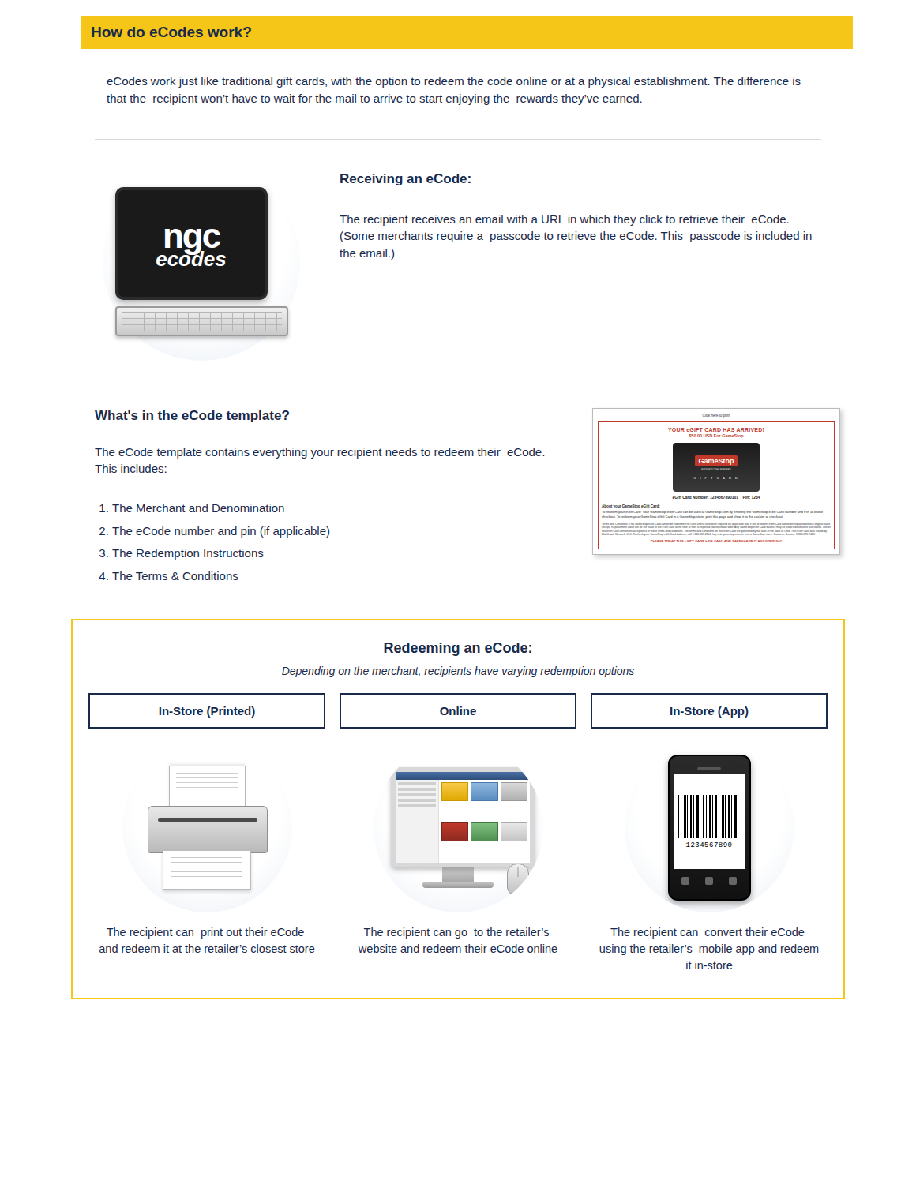How do eCodes work?
eCodes work just like traditional gift cards, with the option to redeem the code online or at a physical establishment. The difference is that the recipient won’t have to wait for the mail to arrive to start enjoying the rewards they’ve earned.
ngc
ecodes
Receiving an eCode:
The recipient receives an email with a URL in which they click to retrieve their eCode. (Some merchants require a passcode to retrieve the eCode. This passcode is included in the email.)
What's in the eCode template?
The eCode template contains everything your recipient needs to redeem their eCode. This includes:
The Merchant and Denomination
The eCode number and pin (if applicable)
The Redemption Instructions
The Terms & Conditions
Click here to print
YOUR eGIFT CARD HAS ARRIVED!
$50.00 USD For GameStop
GameStop
POWER TO THE PLAYERS
G I F T C A R D
eGift Card Number: 1234567890101 Pin: 1234
About your GameStop eGift Card: To redeem your eGift Card: Your GameStop eGift Card can be used at GameStop.com by entering the GameStop eGift Card Number and PIN at online checkout. To redeem your GameStop eGift Card in a GameStop store, print this page and show it to the cashier at checkout.
Terms and Conditions: This GameStop eGift Card cannot be redeemed for cash unless otherwise required by applicable law. If lost or stolen, eGift Card cannot be replaced without original sales receipt. Replacement value will be the value of the eGift Card at the time of theft is reported. No expiration date. Any GameStop eGift Card balance may be used toward future purchases. Use of this eGift Card constitutes acceptance of these terms and conditions. The terms and conditions for this eGift Card are governed by the laws of the state of Ohio. This eGift Card was issued by Blackhawk Network, LLC. To check your GameStop eGift Card balance, call 1.866.865.2804, log in at gamestop.com, or visit a GameStop store. Customer Service: 1.866.870.7483.
PLEASE TREAT THIS eGIFT CARD LIKE CASH AND SAFEGUARD IT ACCORDINGLY
Redeeming an eCode:
Depending on the merchant, recipients have varying redemption options
In-Store (Printed)
The recipient can print out their eCode and redeem it at the retailer’s closest store
Online
The recipient can go to the retailer’s website and redeem their eCode online
In-Store (App)
1234567890
The recipient can convert their eCode using the retailer’s mobile app and redeem it in-store